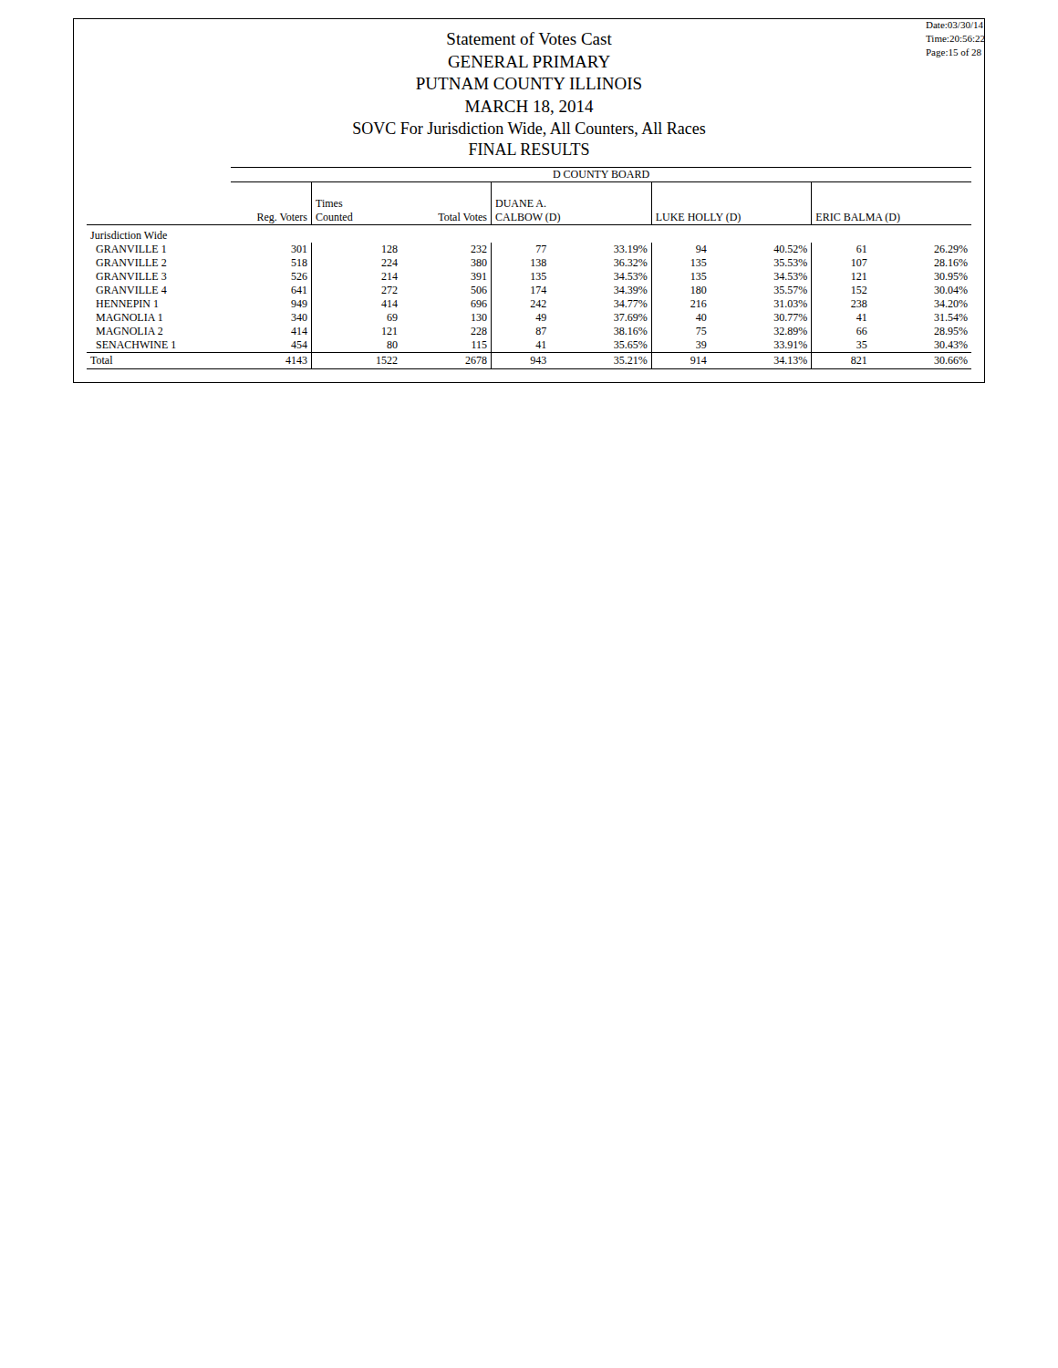Date:03/30/14
Time:20:56:22
Page:15 of 28
Statement of Votes Cast
GENERAL PRIMARY
PUTNAM COUNTY ILLINOIS
MARCH 18, 2014
SOVC For Jurisdiction Wide, All Counters, All Races
FINAL RESULTS
| | D COUNTY BOARD |
| --- | --- |
| | Reg. Voters | Times Counted | Total Votes | DUANE A. CALBOW (D) | LUKE HOLLY (D) | ERIC BALMA (D) |
| Jurisdiction Wide |
| GRANVILLE 1 | 301 | 128 | 232 | 77 | 33.19% | 94 | 40.52% | 61 | 26.29% |
| GRANVILLE 2 | 518 | 224 | 380 | 138 | 36.32% | 135 | 35.53% | 107 | 28.16% |
| GRANVILLE 3 | 526 | 214 | 391 | 135 | 34.53% | 135 | 34.53% | 121 | 30.95% |
| GRANVILLE 4 | 641 | 272 | 506 | 174 | 34.39% | 180 | 35.57% | 152 | 30.04% |
| HENNEPIN 1 | 949 | 414 | 696 | 242 | 34.77% | 216 | 31.03% | 238 | 34.20% |
| MAGNOLIA 1 | 340 | 69 | 130 | 49 | 37.69% | 40 | 30.77% | 41 | 31.54% |
| MAGNOLIA 2 | 414 | 121 | 228 | 87 | 38.16% | 75 | 32.89% | 66 | 28.95% |
| SENACHWINE 1 | 454 | 80 | 115 | 41 | 35.65% | 39 | 33.91% | 35 | 30.43% |
| Total | 4143 | 1522 | 2678 | 943 | 35.21% | 914 | 34.13% | 821 | 30.66% |